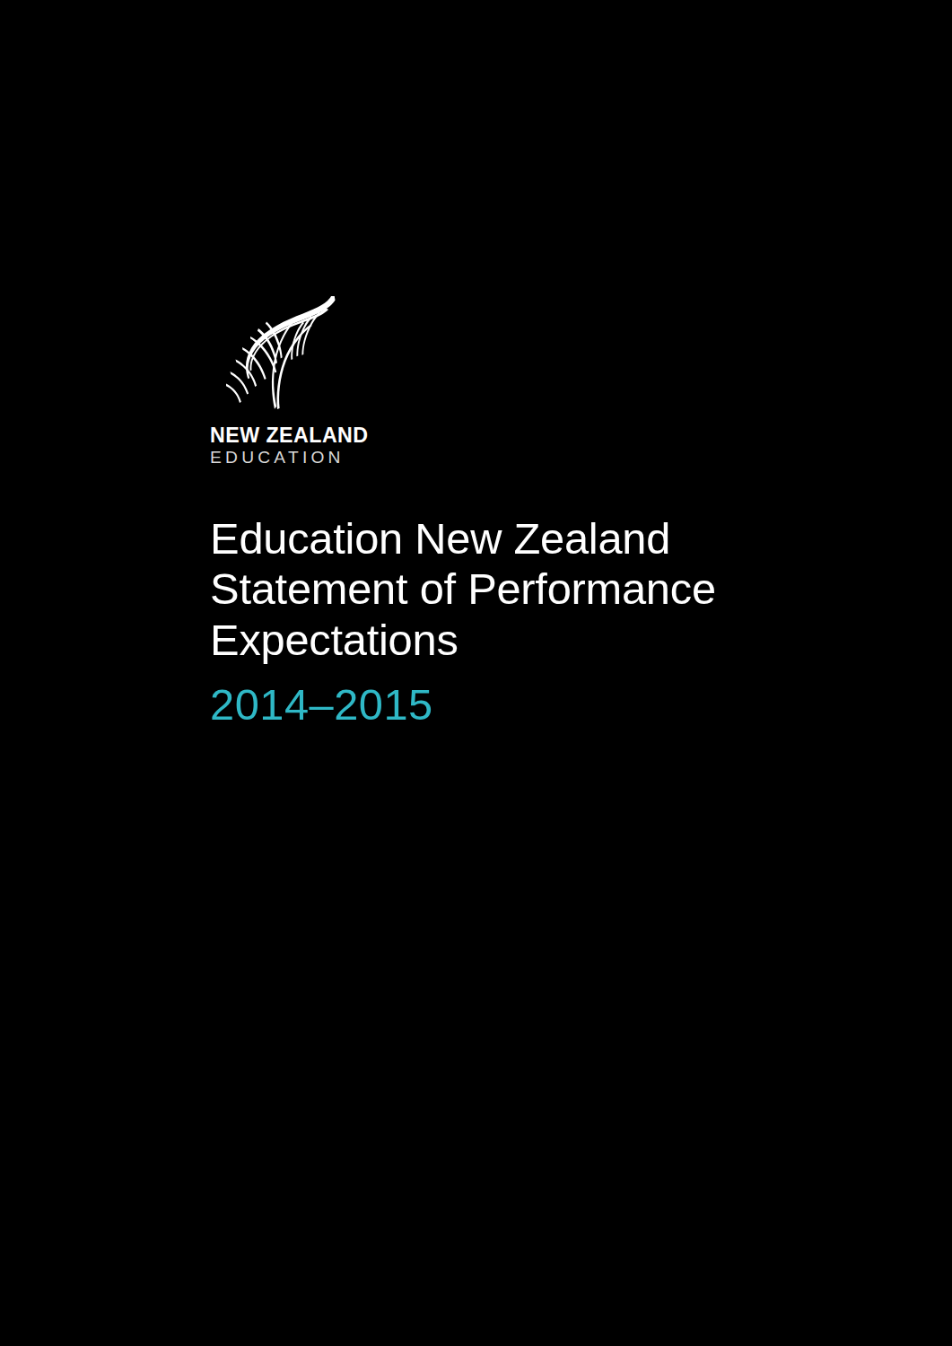New Zealand Education
Education New Zealand Statement of Performance Expectations
2014–2015